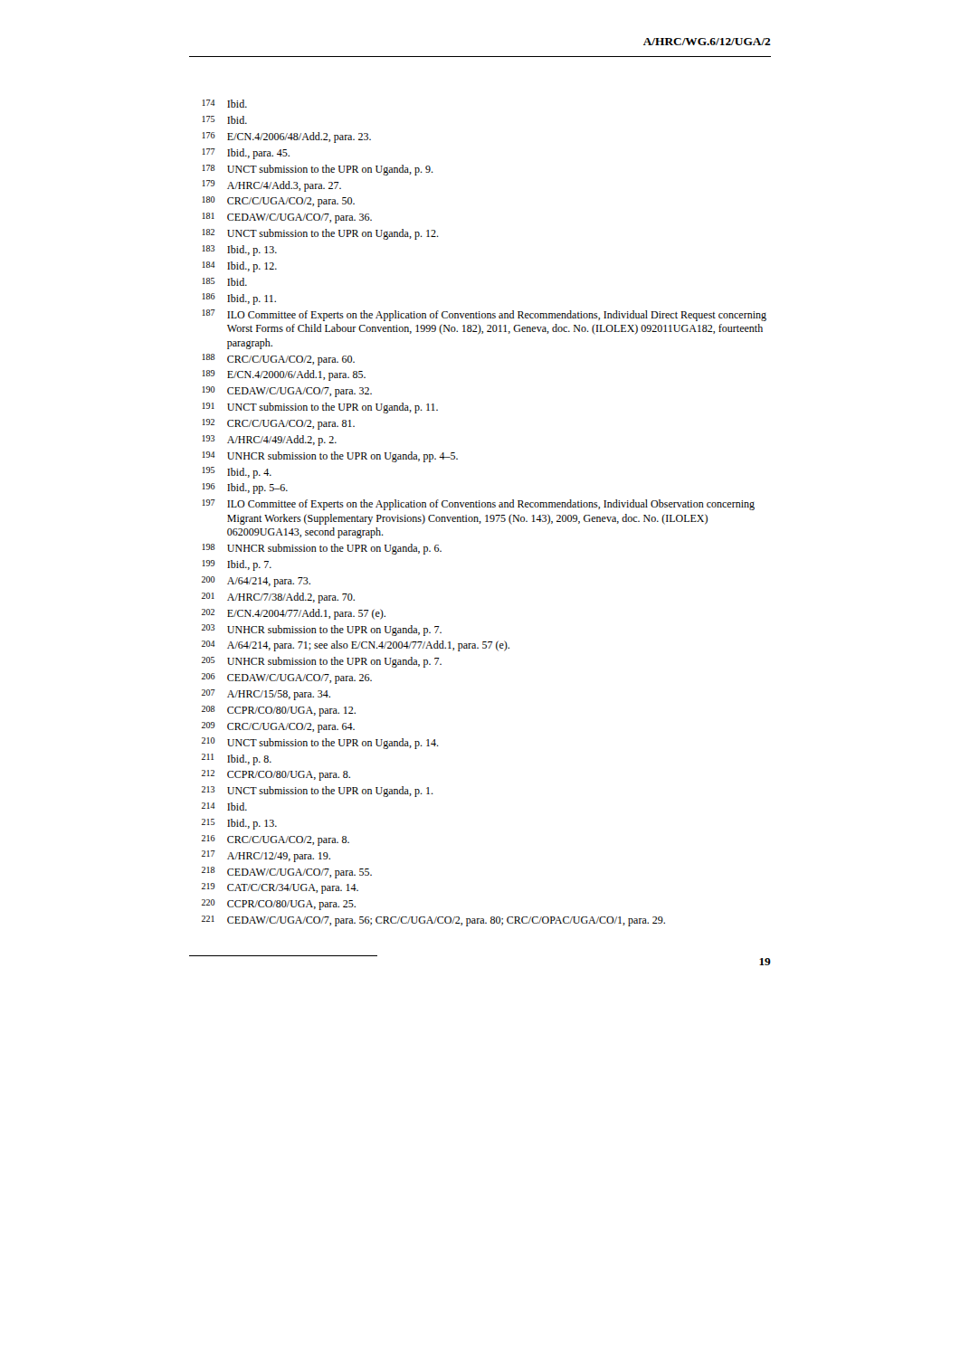A/HRC/WG.6/12/UGA/2
Ibid.
Ibid.
E/CN.4/2006/48/Add.2, para. 23.
Ibid., para. 45.
UNCT submission to the UPR on Uganda, p. 9.
A/HRC/4/Add.3, para. 27.
CRC/C/UGA/CO/2, para. 50.
CEDAW/C/UGA/CO/7, para. 36.
UNCT submission to the UPR on Uganda, p. 12.
Ibid., p. 13.
Ibid., p. 12.
Ibid.
Ibid., p. 11.
ILO Committee of Experts on the Application of Conventions and Recommendations, Individual Direct Request concerning Worst Forms of Child Labour Convention, 1999 (No. 182), 2011, Geneva, doc. No. (ILOLEX) 092011UGA182, fourteenth paragraph.
CRC/C/UGA/CO/2, para. 60.
E/CN.4/2000/6/Add.1, para. 85.
CEDAW/C/UGA/CO/7, para. 32.
UNCT submission to the UPR on Uganda, p. 11.
CRC/C/UGA/CO/2, para. 81.
A/HRC/4/49/Add.2, p. 2.
UNHCR submission to the UPR on Uganda, pp. 4–5.
Ibid., p. 4.
Ibid., pp. 5–6.
ILO Committee of Experts on the Application of Conventions and Recommendations, Individual Observation concerning Migrant Workers (Supplementary Provisions) Convention, 1975 (No. 143), 2009, Geneva, doc. No. (ILOLEX) 062009UGA143, second paragraph.
UNHCR submission to the UPR on Uganda, p. 6.
Ibid., p. 7.
A/64/214, para. 73.
A/HRC/7/38/Add.2, para. 70.
E/CN.4/2004/77/Add.1, para. 57 (e).
UNHCR submission to the UPR on Uganda, p. 7.
A/64/214, para. 71; see also E/CN.4/2004/77/Add.1, para. 57 (e).
UNHCR submission to the UPR on Uganda, p. 7.
CEDAW/C/UGA/CO/7, para. 26.
A/HRC/15/58, para. 34.
CCPR/CO/80/UGA, para. 12.
CRC/C/UGA/CO/2, para. 64.
UNCT submission to the UPR on Uganda, p. 14.
Ibid., p. 8.
CCPR/CO/80/UGA, para. 8.
UNCT submission to the UPR on Uganda, p. 1.
Ibid.
Ibid., p. 13.
CRC/C/UGA/CO/2, para. 8.
A/HRC/12/49, para. 19.
CEDAW/C/UGA/CO/7, para. 55.
CAT/C/CR/34/UGA, para. 14.
CCPR/CO/80/UGA, para. 25.
CEDAW/C/UGA/CO/7, para. 56; CRC/C/UGA/CO/2, para. 80; CRC/C/OPAC/UGA/CO/1, para. 29.
19